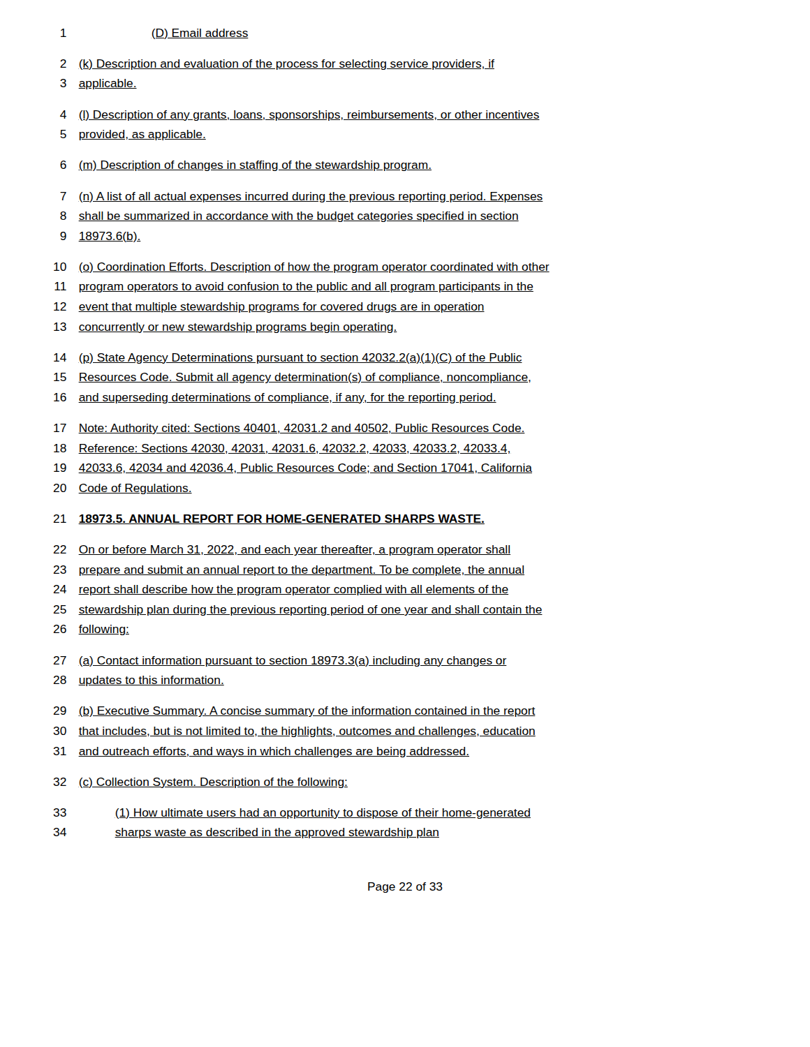1
(D) Email address
2
(k) Description and evaluation of the process for selecting service providers, if
3
applicable.
4
(l) Description of any grants, loans, sponsorships, reimbursements, or other incentives
5
provided, as applicable.
6
(m) Description of changes in staffing of the stewardship program.
7
(n) A list of all actual expenses incurred during the previous reporting period. Expenses
8
shall be summarized in accordance with the budget categories specified in section
9
18973.6(b).
10
(o) Coordination Efforts. Description of how the program operator coordinated with other
11
program operators to avoid confusion to the public and all program participants in the
12
event that multiple stewardship programs for covered drugs are in operation
13
concurrently or new stewardship programs begin operating.
14
(p) State Agency Determinations pursuant to section 42032.2(a)(1)(C) of the Public
15
Resources Code. Submit all agency determination(s) of compliance, noncompliance,
16
and superseding determinations of compliance, if any, for the reporting period.
17
Note: Authority cited: Sections 40401, 42031.2 and 40502, Public Resources Code.
18
Reference: Sections 42030, 42031, 42031.6, 42032.2, 42033, 42033.2, 42033.4,
19
42033.6, 42034 and 42036.4, Public Resources Code; and Section 17041, California
20
Code of Regulations.
21
18973.5. ANNUAL REPORT FOR HOME-GENERATED SHARPS WASTE.
22
On or before March 31, 2022, and each year thereafter, a program operator shall
23
prepare and submit an annual report to the department. To be complete, the annual
24
report shall describe how the program operator complied with all elements of the
25
stewardship plan during the previous reporting period of one year and shall contain the
26
following:
27
(a) Contact information pursuant to section 18973.3(a) including any changes or
28
updates to this information.
29
(b) Executive Summary. A concise summary of the information contained in the report
30
that includes, but is not limited to, the highlights, outcomes and challenges, education
31
and outreach efforts, and ways in which challenges are being addressed.
32
(c) Collection System. Description of the following:
33
(1) How ultimate users had an opportunity to dispose of their home-generated
34
sharps waste as described in the approved stewardship plan
Page 22 of 33